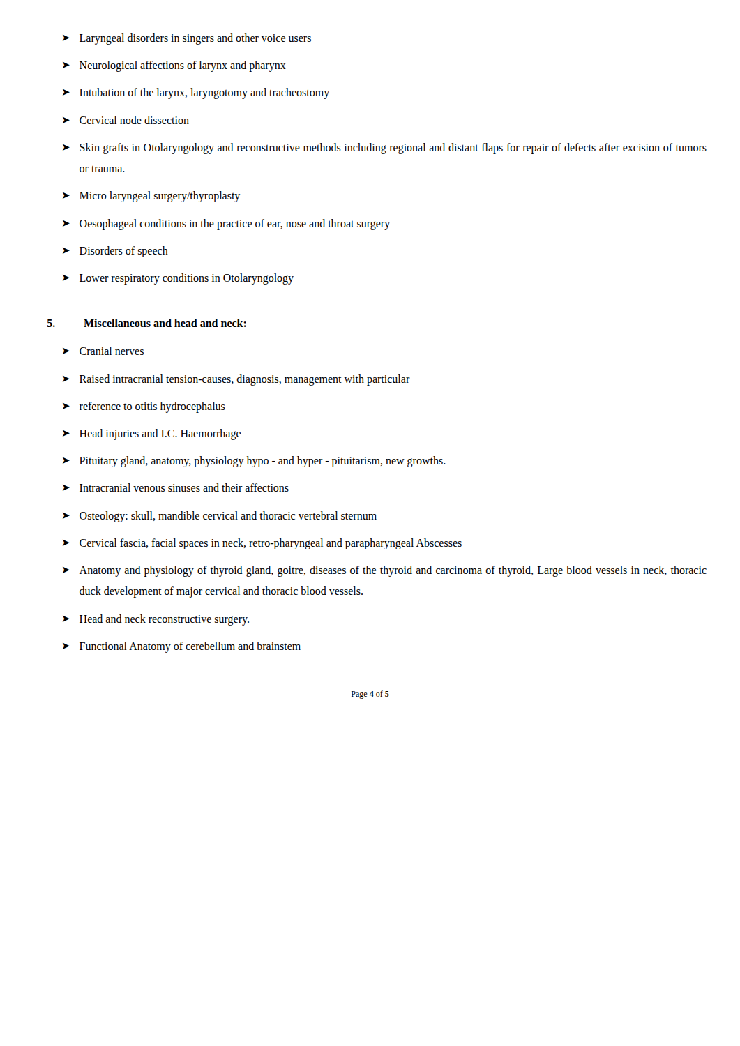Laryngeal disorders in singers and other voice users
Neurological affections of larynx and pharynx
Intubation of the larynx, laryngotomy and tracheostomy
Cervical node dissection
Skin grafts in Otolaryngology and reconstructive methods including regional and distant flaps for repair of defects after excision of tumors or trauma.
Micro laryngeal surgery/thyroplasty
Oesophageal conditions in the practice of ear, nose and throat surgery
Disorders of speech
Lower respiratory conditions in Otolaryngology
5. Miscellaneous and head and neck:
Cranial nerves
Raised intracranial tension-causes, diagnosis, management with particular
reference to otitis hydrocephalus
Head injuries and I.C. Haemorrhage
Pituitary gland, anatomy, physiology hypo - and hyper - pituitarism, new growths.
Intracranial venous sinuses and their affections
Osteology: skull, mandible cervical and thoracic vertebral sternum
Cervical fascia, facial spaces in neck, retro-pharyngeal and parapharyngeal Abscesses
Anatomy and physiology of thyroid gland, goitre, diseases of the thyroid and carcinoma of thyroid, Large blood vessels in neck, thoracic duck development of major cervical and thoracic blood vessels.
Head and neck reconstructive surgery.
Functional Anatomy of cerebellum and brainstem
Page 4 of 5